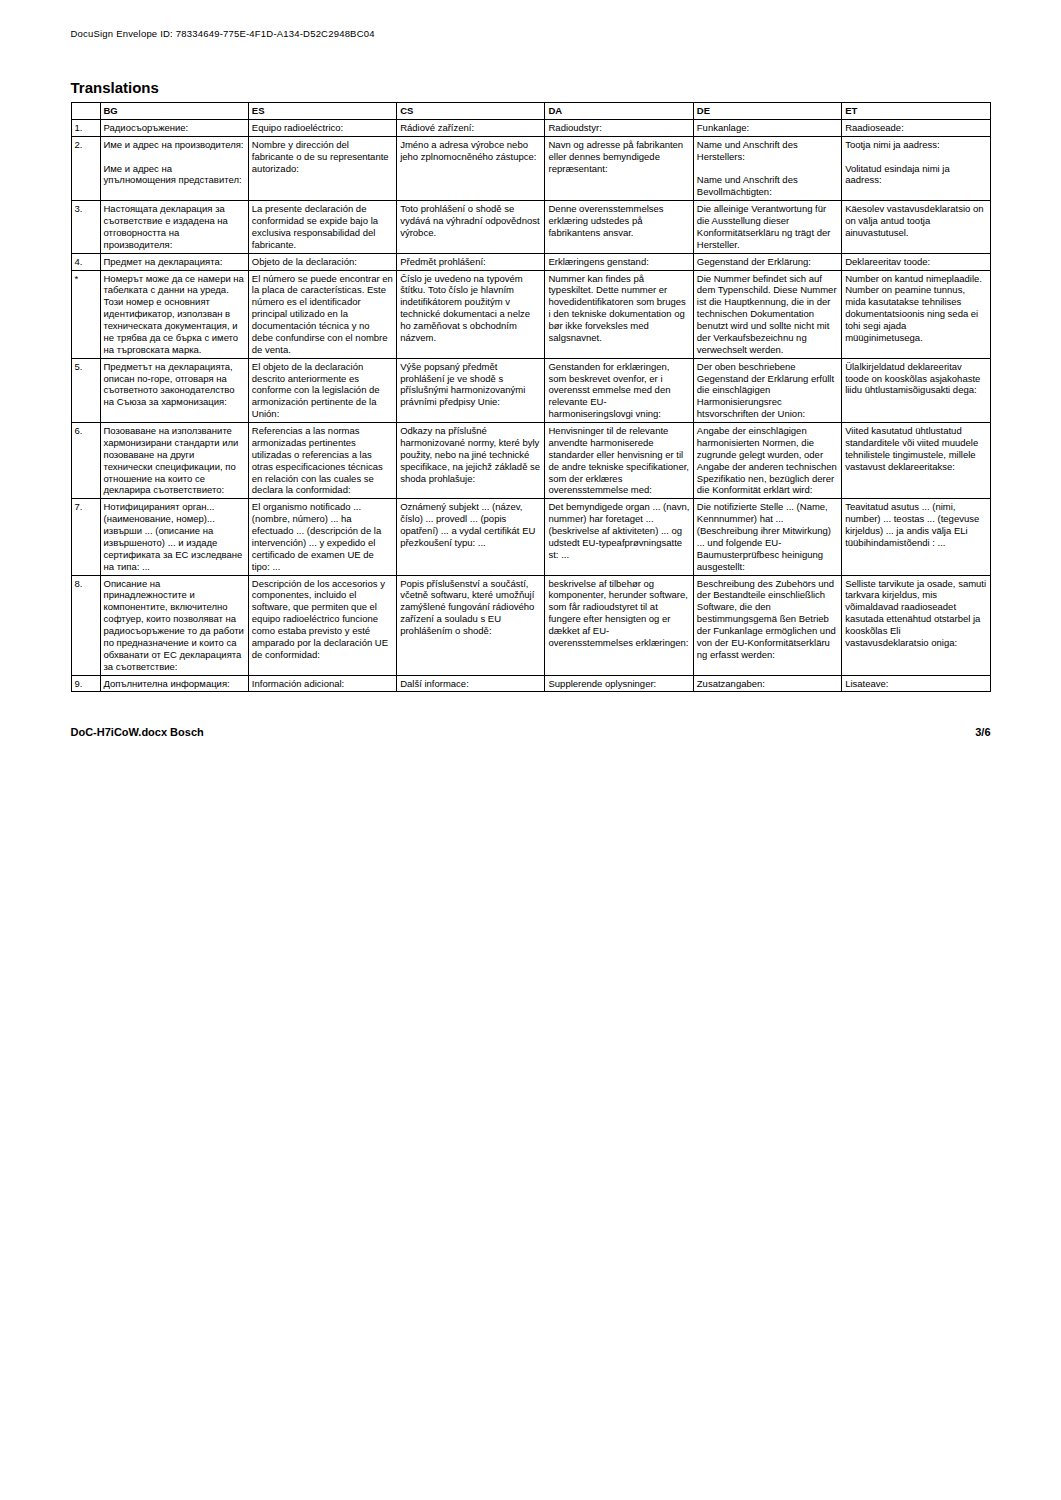DocuSign Envelope ID: 78334649-775E-4F1D-A134-D52C2948BC04
Translations
| | BG | ES | CS | DA | DE | ET |
| --- | --- | --- | --- | --- | --- | --- |
| 1. | Радиосъоръжение: | Equipo radioeléctrico: | Rádiové zařízení: | Radioudstyr: | Funkanlage: | Raadioseade: |
| 2. | Име и адрес на производителя: Име и адрес на упълномощения представител: | Nombre y dirección del fabricante o de su representante autorizado: | Jméno a adresa výrobce nebo jeho zplnomocněného zástupce: | Navn og adresse på fabrikanten eller dennes bemyndigede repræsentant: | Name und Anschrift des Herstellers: Name und Anschrift des Bevollmächtigten: | Tootja nimi ja aadress: Volitatud esindaja nimi ja aadress: |
| 3. | Настоящата декларация за съответствие е издадена на отговорността на производителя: | La presente declaración de conformidad se expide bajo la exclusiva responsabilidad del fabricante. | Toto prohlášení o shodě se vydává na výhradní odpovědnost výrobce. | Denne overensstemmelses erklæring udstedes på fabrikantens ansvar. | Die alleinige Verantwortung für die Ausstellung dieser Konformitätserkläru ng trägt der Hersteller. | Käesolev vastavusdeklaratsio on on välja antud tootja ainuvastutusel. |
| 4. | Предмет на декларацията: | Objeto de la declaración: | Předmět prohlášení: | Erklæringens genstand: | Gegenstand der Erklärung: | Deklareeritav toode: |
| * | Номерът може да се намери на табелката с данни на уреда. Този номер е основният идентификатор, използван в техническата документация, и не трябва да се бърка с името на търговската марка. | El número se puede encontrar en la placa de características. Este número es el identificador principal utilizado en la documentación técnica y no debe confundirse con el nombre de venta. | Číslo je uvedeno na typovém štítku. Toto číslo je hlavním indetifikátorem použitým v technické dokumentaci a nelze ho zaměňovat s obchodním názvem. | Nummer kan findes på typeskiltet. Dette nummer er hovedidentifikatoren som bruges i den tekniske dokumentation og bør ikke forveksles med salgsnavnet. | Die Nummer befindet sich auf dem Typenschild. Diese Nummer ist die Hauptkennung, die in der technischen Dokumentation benutzt wird und sollte nicht mit der Verkaufsbezeichnu ng verwechselt werden. | Number on kantud nimeplaadile. Number on peamine tunnus, mida kasutatakse tehnilises dokumentatsioonis ning seda ei tohi segi ajada müüginimetusega. |
| 5. | Предметът на декларацията, описан по-горе, отговаря на съответното законодателство на Съюза за хармонизация: | El objeto de la declaración descrito anteriormente es conforme con la legislación de armonización pertinente de la Unión: | Výše popsaný předmět prohlášení je ve shodě s příslušnými harmonizovanými právními předpisy Unie: | Genstanden for erklæringen, som beskrevet ovenfor, er i overensst emmelse med den relevante EU-harmoniseringslovgi vning: | Der oben beschriebene Gegenstand der Erklärung erfüllt die einschlägigen Harmonisierungsrec htsvorschriften der Union: | Ülalkirjeldatud deklareeritav toode on kooskõlas asjakohaste liidu ühtlustamisõigusakti dega: |
| 6. | Позоваване на използваните хармонизирани стандарти или позоваване на други технически спецификации, по отношение на които се декларира съответствието: | Referencias a las normas armonizadas pertinentes utilizadas o referencias a las otras especificaciones técnicas en relación con las cuales se declara la conformidad: | Odkazy na příslušné harmonizované normy, které byly použity, nebo na jiné technické specifikace, na jejichž základě se shoda prohlašuje: | Henvisninger til de relevante anvendte harmoniserede standarder eller henvisning er til de andre tekniske specifikationer, som der erklæres overensstemmelse med: | Angabe der einschlägigen harmonisierten Normen, die zugrunde gelegt wurden, oder Angabe der anderen technischen Spezifikatio nen, bezüglich derer die Konformität erklärt wird: | Viited kasutatud ühtlustatud standarditele või viited muudele tehnilistele tingimustele, millele vastavust deklareeritakse: |
| 7. | Нотифицираният орган... (наименование, номер)... извърши ... (описание на извършеното) ... и издаде сертификата за ЕС изследване на типа: ... | El organismo notificado ... (nombre, número) ... ha efectuado ... (descripción de la intervención) ... y expedido el certificado de examen UE de tipo: ... | Oznámený subjekt ... (název, číslo) ... provedl ... (popis opatření) ... a vydal certifikát EU přezkoušení typu: ... | Det bemyndigede organ ... (navn, nummer) har foretaget ... (beskrivelse af aktiviteten) ... og udstedt EU-typeafprøvningsatte st: ... | Die notifizierte Stelle ... (Name, Kennnummer) hat ... (Beschreibung ihrer Mitwirkung) ... und folgende EU-Baumusterprüfbesc heinigung ausgestellt: | Teavitatud asutus ... (nimi, number) ... teostas ... (tegevuse kirjeldus) ... ja andis välja ELi tüübihindamistõendi : ... |
| 8. | Описание на принадлежностите и компонентите, включително софтуер, които позволяват на радиосъоръжение то да работи по предназначение и които са обхванати от ЕС декларацията за съответствие: | Descripción de los accesorios y componentes, incluido el software, que permiten que el equipo radioeléctrico funcione como estaba previsto y esté amparado por la declaración UE de conformidad: | Popis příslušenství a součástí, včetně softwaru, které umožňují zamýšlené fungování rádiového zařízení a souladu s EU prohlášením o shodě: | beskrivelse af tilbehør og komponenter, herunder software, som får radioudstyret til at fungere efter hensigten og er dækket af EU-overensstemmelses erklæringen: | Beschreibung des Zubehörs und der Bestandteile einschließlich Software, die den bestimmungsgemä ßen Betrieb der Funkanlage ermöglichen und von der EU-Konformitätserkläru ng erfasst werden: | Selliste tarvikute ja osade, samuti tarkvara kirjeldus, mis võimaldavad raadioseadet kasutada ettenähtud otstarbel ja kooskõlas Eli vastavusdeklaratsio oniga: |
| 9. | Допълнителна информация: | Información adicional: | Další informace: | Supplerende oplysninger: | Zusatzangaben: | Lisateave: |
DoC-H7iCoW.docx Bosch
3/6